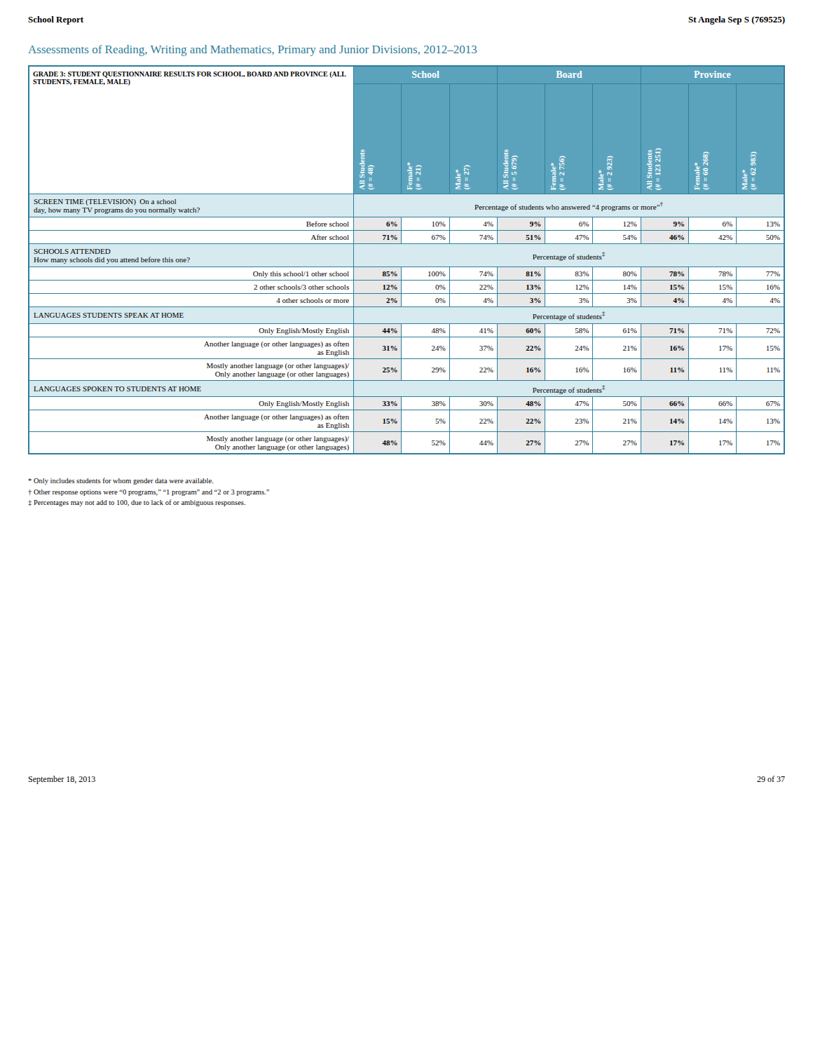School Report
St Angela Sep S (769525)
Assessments of Reading, Writing and Mathematics, Primary and Junior Divisions, 2012–2013
| Grade 3: Student Questionnaire Results for School, Board and Province (all students, female, male) | School | Board | Province |
| All Students (# = 48) | Female* (# = 21) | Male* (# = 27) | All Students (# = 5 679) | Female* (# = 2 756) | Male* (# = 2 923) | All Students (# = 123 251) | Female* (# = 60 268) | Male* (# = 62 983) |
| SCREEN TIME (TELEVISION) On a school day, how many TV programs do you normally watch? | Percentage of students who answered “4 programs or more” † |
| Before school | 6% | 10% | 4% | 9% | 6% | 12% | 9% | 6% | 13% |
| After school | 71% | 67% | 74% | 51% | 47% | 54% | 46% | 42% | 50% |
| SCHOOLS ATTENDED How many schools did you attend before this one? | Percentage of students ‡ |
| Only this school/1 other school | 85% | 100% | 74% | 81% | 83% | 80% | 78% | 78% | 77% |
| 2 other schools/3 other schools | 12% | 0% | 22% | 13% | 12% | 14% | 15% | 15% | 16% |
| 4 other schools or more | 2% | 0% | 4% | 3% | 3% | 3% | 4% | 4% | 4% |
| LANGUAGES STUDENTS SPEAK AT HOME | Percentage of students ‡ |
| Only English/Mostly English | 44% | 48% | 41% | 60% | 58% | 61% | 71% | 71% | 72% |
| Another language (or other languages) as often as English | 31% | 24% | 37% | 22% | 24% | 21% | 16% | 17% | 15% |
| Mostly another language (or other languages)/ Only another language (or other languages) | 25% | 29% | 22% | 16% | 16% | 16% | 11% | 11% | 11% |
| LANGUAGES SPOKEN TO STUDENTS AT HOME | Percentage of students ‡ |
| Only English/Mostly English | 33% | 38% | 30% | 48% | 47% | 50% | 66% | 66% | 67% |
| Another language (or other languages) as often as English | 15% | 5% | 22% | 22% | 23% | 21% | 14% | 14% | 13% |
| Mostly another language (or other languages)/ Only another language (or other languages) | 48% | 52% | 44% | 27% | 27% | 27% | 17% | 17% | 17% |
* Only includes students for whom gender data were available.
† Other response options were “0 programs,” “1 program” and “2 or 3 programs.”
‡ Percentages may not add to 100, due to lack of or ambiguous responses.
September 18, 2013
29 of 37